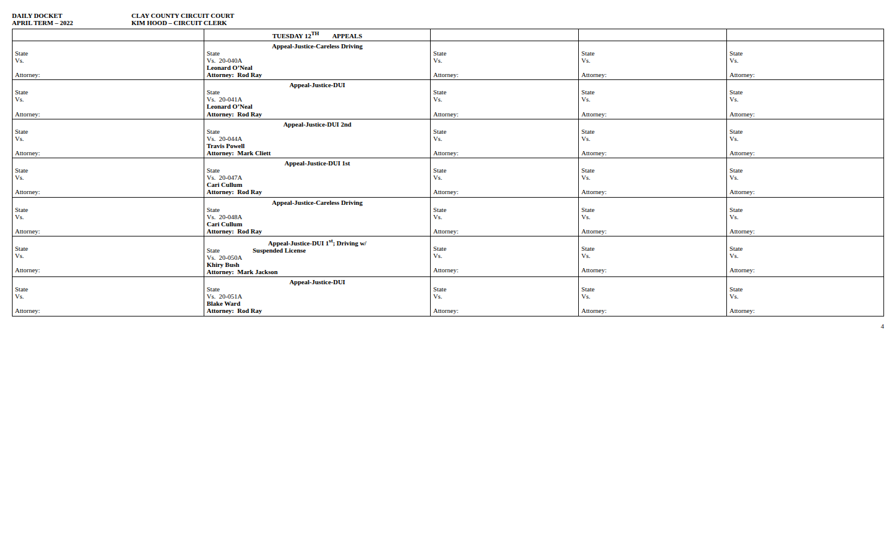DAILY DOCKET
APRIL TERM – 2022
CLAY COUNTY CIRCUIT COURT
KIM HOOD – CIRCUIT CLERK
| | TUESDAY 12 TH APPEALS | | | |
| State Vs. Attorney: | Appeal-Justice-Careless Driving State Vs. 20-040A Leonard O’Neal Attorney: Rod Ray | State Vs. Attorney: | State Vs. Attorney: | State Vs. Attorney: |
| State Vs. Attorney: | Appeal-Justice-DUI State Vs. 20-041A Leonard O’Neal Attorney: Rod Ray | State Vs. Attorney: | State Vs. Attorney: | State Vs. Attorney: |
| State Vs. Attorney: | Appeal-Justice-DUI 2nd State Vs. 20-044A Travis Powell Attorney: Mark Cliett | State Vs. Attorney: | State Vs. Attorney: | State Vs. Attorney: |
| State Vs. Attorney: | Appeal-Justice-DUI 1st State Vs. 20-047A Cari Cullum Attorney: Rod Ray | State Vs. Attorney: | State Vs. Attorney: | State Vs. Attorney: |
| State Vs. Attorney: | Appeal-Justice-Careless Driving State Vs. 20-048A Cari Cullum Attorney: Rod Ray | State Vs. Attorney: | State Vs. Attorney: | State Vs. Attorney: |
| State Vs. Attorney: | Appeal-Justice-DUI 1 st ; Driving w/ State Suspended License Vs. 20-050A Khiry Bush Attorney: Mark Jackson | State Vs. Attorney: | State Vs. Attorney: | State Vs. Attorney: |
| State Vs. Attorney: | Appeal-Justice-DUI State Vs. 20-051A Blake Ward Attorney: Rod Ray | State Vs. Attorney: | State Vs. Attorney: | State Vs. Attorney: |
4